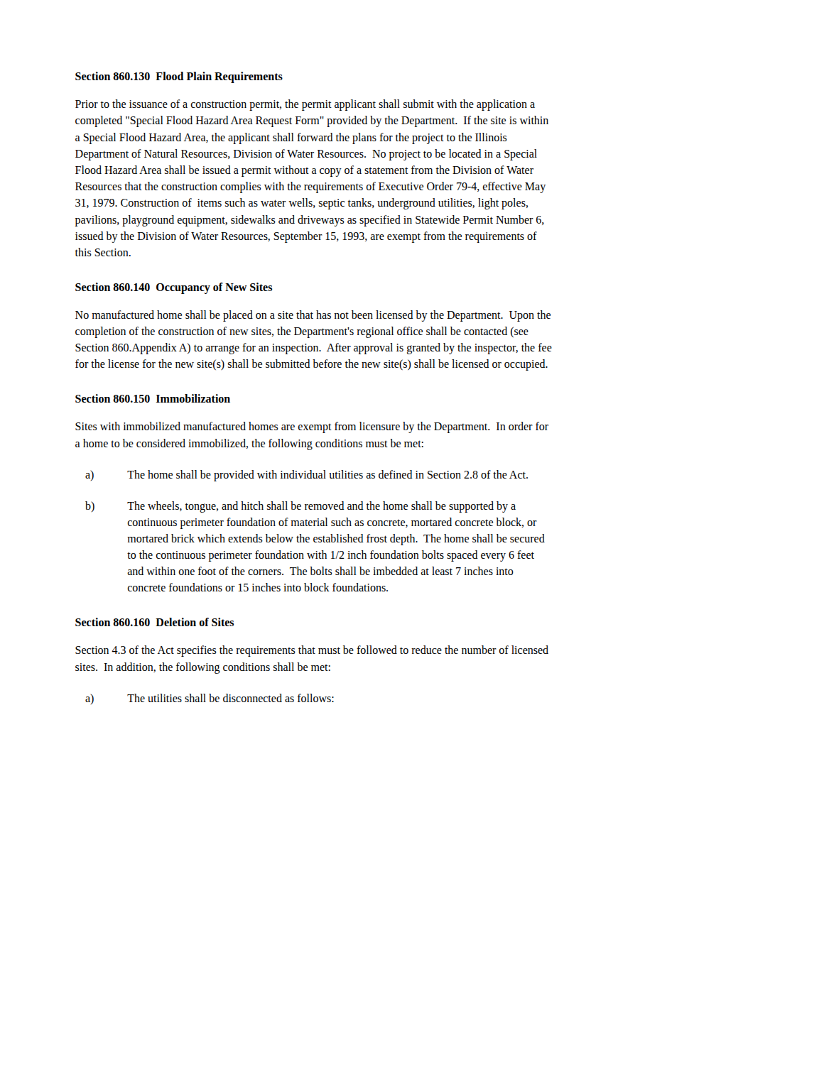Section 860.130 Flood Plain Requirements
Prior to the issuance of a construction permit, the permit applicant shall submit with the application a completed "Special Flood Hazard Area Request Form" provided by the Department. If the site is within a Special Flood Hazard Area, the applicant shall forward the plans for the project to the Illinois Department of Natural Resources, Division of Water Resources. No project to be located in a Special Flood Hazard Area shall be issued a permit without a copy of a statement from the Division of Water Resources that the construction complies with the requirements of Executive Order 79-4, effective May 31, 1979. Construction of items such as water wells, septic tanks, underground utilities, light poles, pavilions, playground equipment, sidewalks and driveways as specified in Statewide Permit Number 6, issued by the Division of Water Resources, September 15, 1993, are exempt from the requirements of this Section.
Section 860.140 Occupancy of New Sites
No manufactured home shall be placed on a site that has not been licensed by the Department. Upon the completion of the construction of new sites, the Department's regional office shall be contacted (see Section 860.Appendix A) to arrange for an inspection. After approval is granted by the inspector, the fee for the license for the new site(s) shall be submitted before the new site(s) shall be licensed or occupied.
Section 860.150 Immobilization
Sites with immobilized manufactured homes are exempt from licensure by the Department. In order for a home to be considered immobilized, the following conditions must be met:
a) The home shall be provided with individual utilities as defined in Section 2.8 of the Act.
b) The wheels, tongue, and hitch shall be removed and the home shall be supported by a continuous perimeter foundation of material such as concrete, mortared concrete block, or mortared brick which extends below the established frost depth. The home shall be secured to the continuous perimeter foundation with 1/2 inch foundation bolts spaced every 6 feet and within one foot of the corners. The bolts shall be imbedded at least 7 inches into concrete foundations or 15 inches into block foundations.
Section 860.160 Deletion of Sites
Section 4.3 of the Act specifies the requirements that must be followed to reduce the number of licensed sites. In addition, the following conditions shall be met:
a) The utilities shall be disconnected as follows: